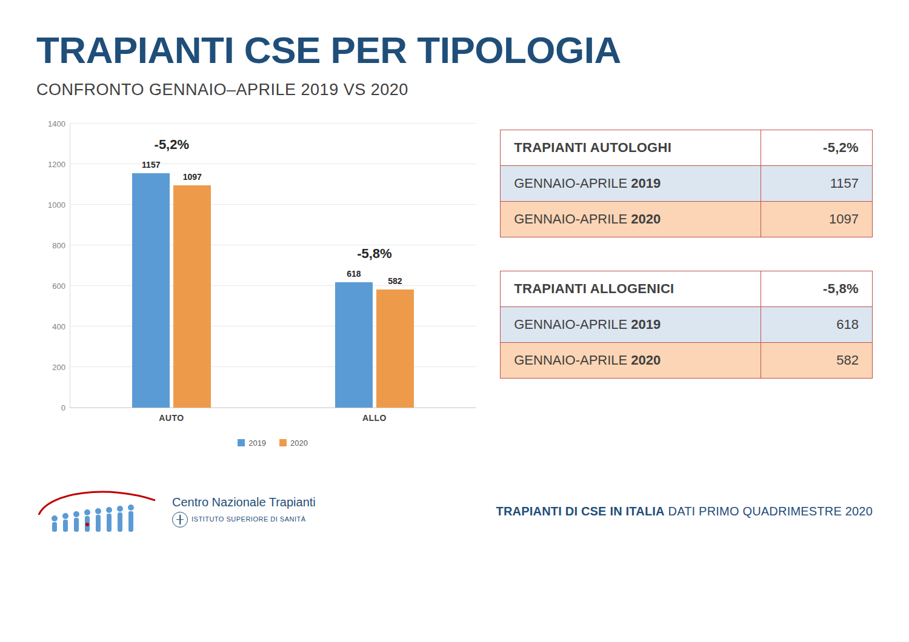TRAPIANTI CSE PER TIPOLOGIA
CONFRONTO GENNAIO–APRILE 2019 VS 2020
1400
1200
1000
800
600
400
200
0
-5,2%
1157
1097
-5,8%
618
582
AUTO ALLO
2019 2020
| TRAPIANTI AUTOLOGHI | -5,2% |
| GENNAIO-APRILE 2019 | 1157 |
| GENNAIO-APRILE 2020 | 1097 |
| TRAPIANTI ALLOGENICI | -5,8% |
| GENNAIO-APRILE 2019 | 618 |
| GENNAIO-APRILE 2020 | 582 |
Centro Nazionale Trapianti
Istituto Superiore di Sanità
TRAPIANTI DI CSE IN ITALIA DATI PRIMO QUADRIMESTRE 2020